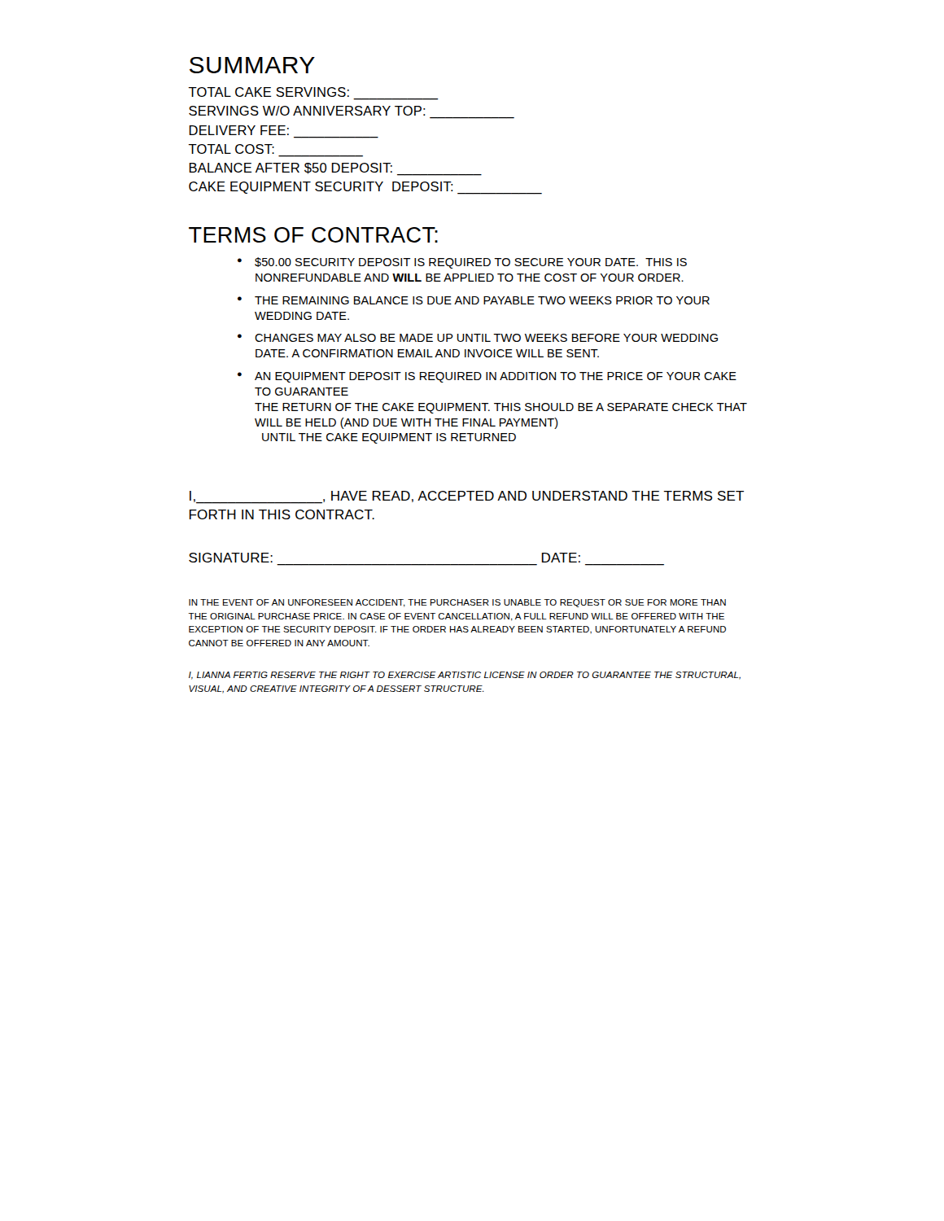Summary
Total Cake Servings: ___________
Servings w/o Anniversary Top: ___________
Delivery Fee: ___________
Total Cost: ___________
Balance after $50 Deposit: ___________
Cake Equipment Security Deposit: ___________
Terms of Contract:
$50.00 Security deposit is required to secure your date. This is nonrefundable and will be applied to the cost of your order.
The remaining balance is due and payable two weeks prior to your wedding date.
Changes may also be made up until two weeks before your wedding date. A confirmation email and invoice will be sent.
An equipment deposit is required in addition to the price of your cake to guarantee the return of the cake equipment. This should be a separate check that will be held (and due with the final payment) until the cake equipment is returned
I,________________, have read, accepted and understand the terms set forth in this contract.
Signature: _________________________________ Date: __________
In the event of an unforeseen accident, the purchaser is unable to request or sue for more than the original purchase price. In case of event cancellation, a full refund will be offered with the exception of the security deposit. If the order has already been started, unfortunately a refund cannot be offered in any amount.
I, Lianna Fertig reserve the right to exercise artistic license in order to guarantee the structural, visual, and creative integrity of a dessert structure.